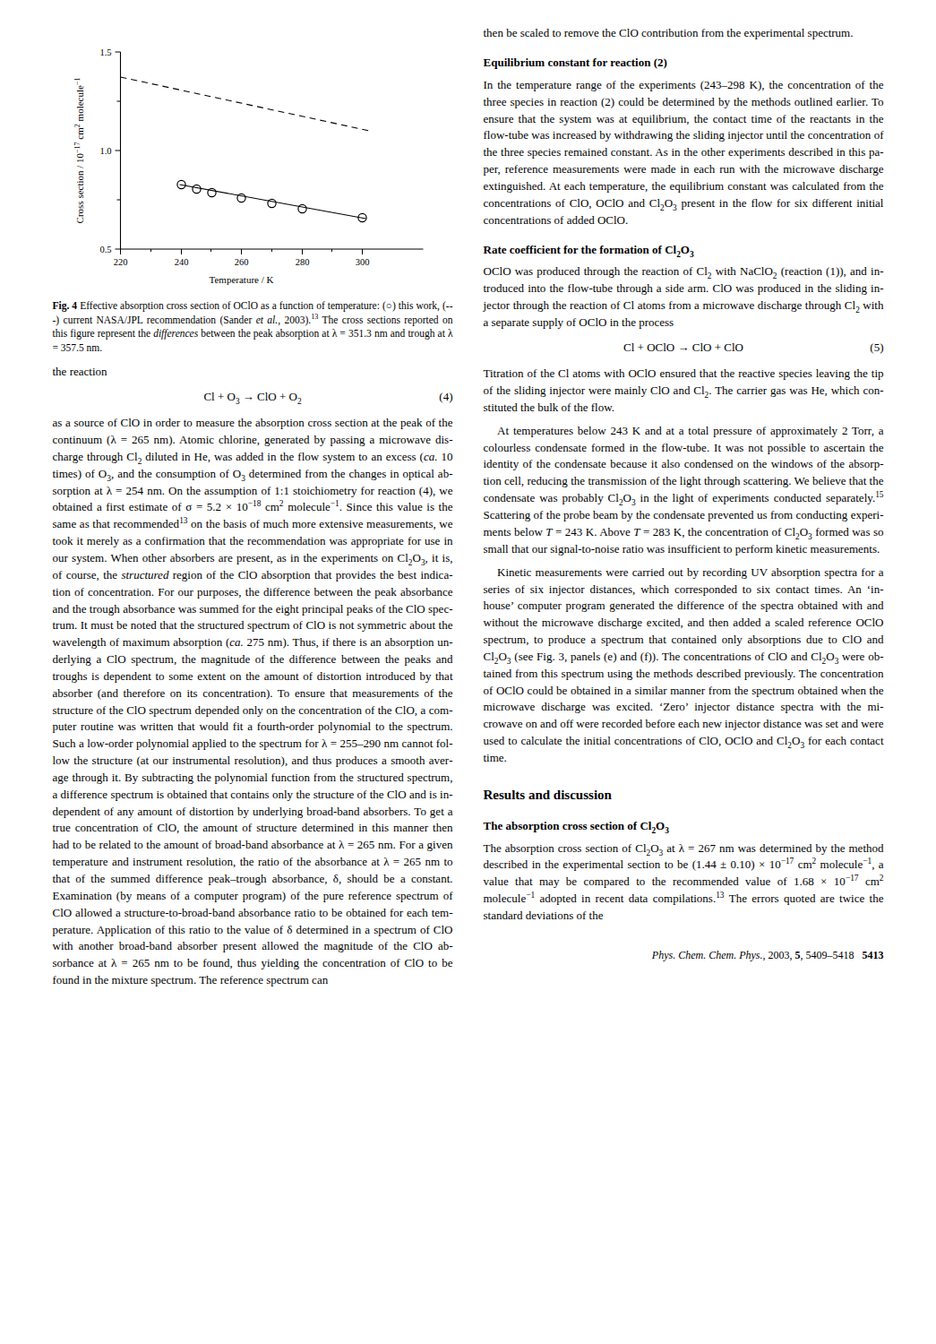0.5 1.0 1.5 220 240 260 280 300 Temperature / K Cross section / 10−17 cm2 molecule−1
Fig. 4 Effective absorption cross section of OClO as a function of temperature: (○) this work, (---) current NASA/JPL recommendation (Sander et al., 2003).13 The cross sections reported on this figure represent the differences between the peak absorption at λ = 351.3 nm and trough at λ = 357.5 nm.
the reaction
Cl + O3 → ClO + O2 (4)
as a source of ClO in order to measure the absorption cross section at the peak of the continuum (λ = 265 nm). Atomic chlorine, generated by passing a microwave discharge through Cl2 diluted in He, was added in the flow system to an excess (ca. 10 times) of O3, and the consumption of O3 determined from the changes in optical absorption at λ = 254 nm. On the assumption of 1:1 stoichiometry for reaction (4), we obtained a first estimate of σ = 5.2 × 10−18 cm2 molecule−1. Since this value is the same as that recommended13 on the basis of much more extensive measurements, we took it merely as a confirmation that the recommendation was appropriate for use in our system. When other absorbers are present, as in the experiments on Cl2O3, it is, of course, the structured region of the ClO absorption that provides the best indication of concentration. For our purposes, the difference between the peak absorbance and the trough absorbance was summed for the eight principal peaks of the ClO spectrum. It must be noted that the structured spectrum of ClO is not symmetric about the wavelength of maximum absorption (ca. 275 nm). Thus, if there is an absorption underlying a ClO spectrum, the magnitude of the difference between the peaks and troughs is dependent to some extent on the amount of distortion introduced by that absorber (and therefore on its concentration). To ensure that measurements of the structure of the ClO spectrum depended only on the concentration of the ClO, a computer routine was written that would fit a fourth-order polynomial to the spectrum. Such a low-order polynomial applied to the spectrum for λ = 255–290 nm cannot follow the structure (at our instrumental resolution), and thus produces a smooth average through it. By subtracting the polynomial function from the structured spectrum, a difference spectrum is obtained that contains only the structure of the ClO and is independent of any amount of distortion by underlying broad-band absorbers. To get a true concentration of ClO, the amount of structure determined in this manner then had to be related to the amount of broad-band absorbance at λ = 265 nm. For a given temperature and instrument resolution, the ratio of the absorbance at λ = 265 nm to that of the summed difference peak–trough absorbance, δ, should be a constant. Examination (by means of a computer program) of the pure reference spectrum of ClO allowed a structure-to-broad-band absorbance ratio to be obtained for each temperature. Application of this ratio to the value of δ determined in a spectrum of ClO with another broad-band absorber present allowed the magnitude of the ClO absorbance at λ = 265 nm to be found, thus yielding the concentration of ClO to be found in the mixture spectrum. The reference spectrum can
then be scaled to remove the ClO contribution from the experimental spectrum.
Equilibrium constant for reaction (2)
In the temperature range of the experiments (243–298 K), the concentration of the three species in reaction (2) could be determined by the methods outlined earlier. To ensure that the system was at equilibrium, the contact time of the reactants in the flow-tube was increased by withdrawing the sliding injector until the concentration of the three species remained constant. As in the other experiments described in this paper, reference measurements were made in each run with the microwave discharge extinguished. At each temperature, the equilibrium constant was calculated from the concentrations of ClO, OClO and Cl2O3 present in the flow for six different initial concentrations of added OClO.
Rate coefficient for the formation of Cl2O3
OClO was produced through the reaction of Cl2 with NaClO2 (reaction (1)), and introduced into the flow-tube through a side arm. ClO was produced in the sliding injector through the reaction of Cl atoms from a microwave discharge through Cl2 with a separate supply of OClO in the process
Cl + OClO → ClO + ClO (5)
Titration of the Cl atoms with OClO ensured that the reactive species leaving the tip of the sliding injector were mainly ClO and Cl2. The carrier gas was He, which constituted the bulk of the flow.
At temperatures below 243 K and at a total pressure of approximately 2 Torr, a colourless condensate formed in the flow-tube. It was not possible to ascertain the identity of the condensate because it also condensed on the windows of the absorption cell, reducing the transmission of the light through scattering. We believe that the condensate was probably Cl2O3 in the light of experiments conducted separately.15 Scattering of the probe beam by the condensate prevented us from conducting experiments below T = 243 K. Above T = 283 K, the concentration of Cl2O3 formed was so small that our signal-to-noise ratio was insufficient to perform kinetic measurements.
Kinetic measurements were carried out by recording UV absorption spectra for a series of six injector distances, which corresponded to six contact times. An ‘in-house’ computer program generated the difference of the spectra obtained with and without the microwave discharge excited, and then added a scaled reference OClO spectrum, to produce a spectrum that contained only absorptions due to ClO and Cl2O3 (see Fig. 3, panels (e) and (f)). The concentrations of ClO and Cl2O3 were obtained from this spectrum using the methods described previously. The concentration of OClO could be obtained in a similar manner from the spectrum obtained when the microwave discharge was excited. ‘Zero’ injector distance spectra with the microwave on and off were recorded before each new injector distance was set and were used to calculate the initial concentrations of ClO, OClO and Cl2O3 for each contact time.
Results and discussion
The absorption cross section of Cl2O3
The absorption cross section of Cl2O3 at λ = 267 nm was determined by the method described in the experimental section to be (1.44 ± 0.10) × 10−17 cm2 molecule−1, a value that may be compared to the recommended value of 1.68 × 10−17 cm2 molecule−1 adopted in recent data compilations.13 The errors quoted are twice the standard deviations of the
Phys. Chem. Chem. Phys., 2003, 5, 5409–5418 5413